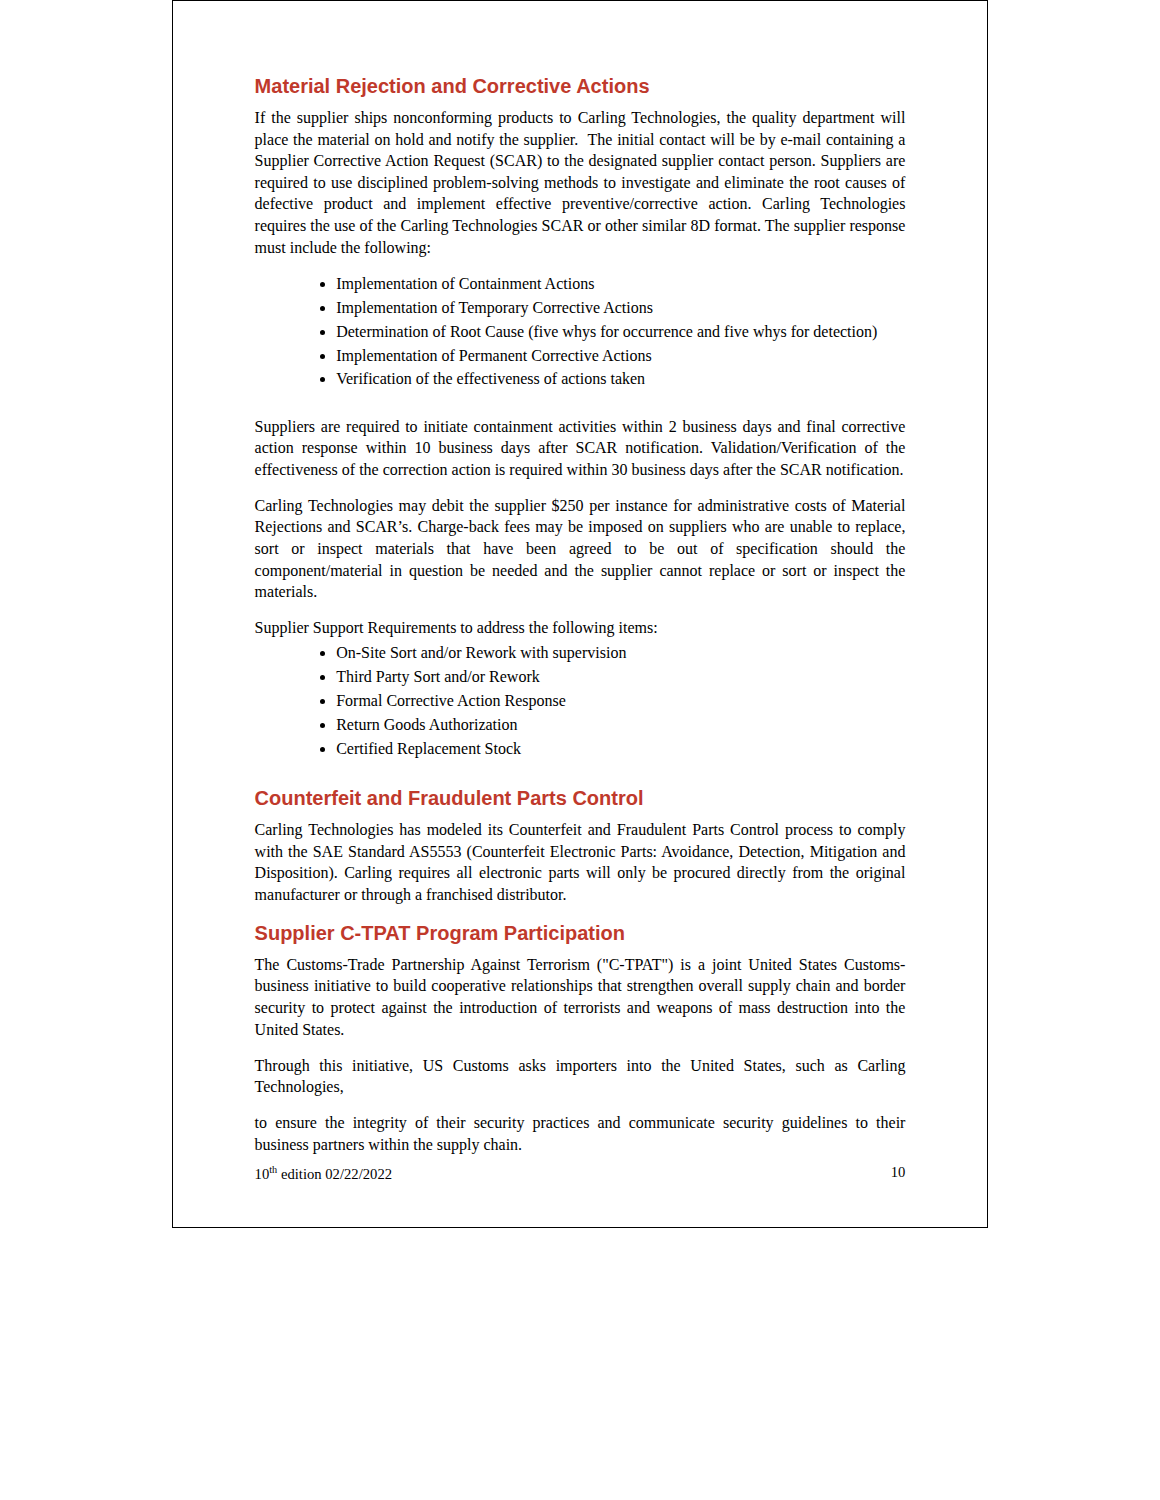Material Rejection and Corrective Actions
If the supplier ships nonconforming products to Carling Technologies, the quality department will place the material on hold and notify the supplier. The initial contact will be by e-mail containing a Supplier Corrective Action Request (SCAR) to the designated supplier contact person. Suppliers are required to use disciplined problem-solving methods to investigate and eliminate the root causes of defective product and implement effective preventive/corrective action. Carling Technologies requires the use of the Carling Technologies SCAR or other similar 8D format. The supplier response must include the following:
Implementation of Containment Actions
Implementation of Temporary Corrective Actions
Determination of Root Cause (five whys for occurrence and five whys for detection)
Implementation of Permanent Corrective Actions
Verification of the effectiveness of actions taken
Suppliers are required to initiate containment activities within 2 business days and final corrective action response within 10 business days after SCAR notification. Validation/Verification of the effectiveness of the correction action is required within 30 business days after the SCAR notification.
Carling Technologies may debit the supplier $250 per instance for administrative costs of Material Rejections and SCAR’s. Charge-back fees may be imposed on suppliers who are unable to replace, sort or inspect materials that have been agreed to be out of specification should the component/material in question be needed and the supplier cannot replace or sort or inspect the materials.
Supplier Support Requirements to address the following items:
On-Site Sort and/or Rework with supervision
Third Party Sort and/or Rework
Formal Corrective Action Response
Return Goods Authorization
Certified Replacement Stock
Counterfeit and Fraudulent Parts Control
Carling Technologies has modeled its Counterfeit and Fraudulent Parts Control process to comply with the SAE Standard AS5553 (Counterfeit Electronic Parts: Avoidance, Detection, Mitigation and Disposition). Carling requires all electronic parts will only be procured directly from the original manufacturer or through a franchised distributor.
Supplier C-TPAT Program Participation
The Customs-Trade Partnership Against Terrorism ("C-TPAT") is a joint United States Customs-business initiative to build cooperative relationships that strengthen overall supply chain and border security to protect against the introduction of terrorists and weapons of mass destruction into the United States.
Through this initiative, US Customs asks importers into the United States, such as Carling Technologies,
to ensure the integrity of their security practices and communicate security guidelines to their business partners within the supply chain.
10th edition 02/22/2022 10